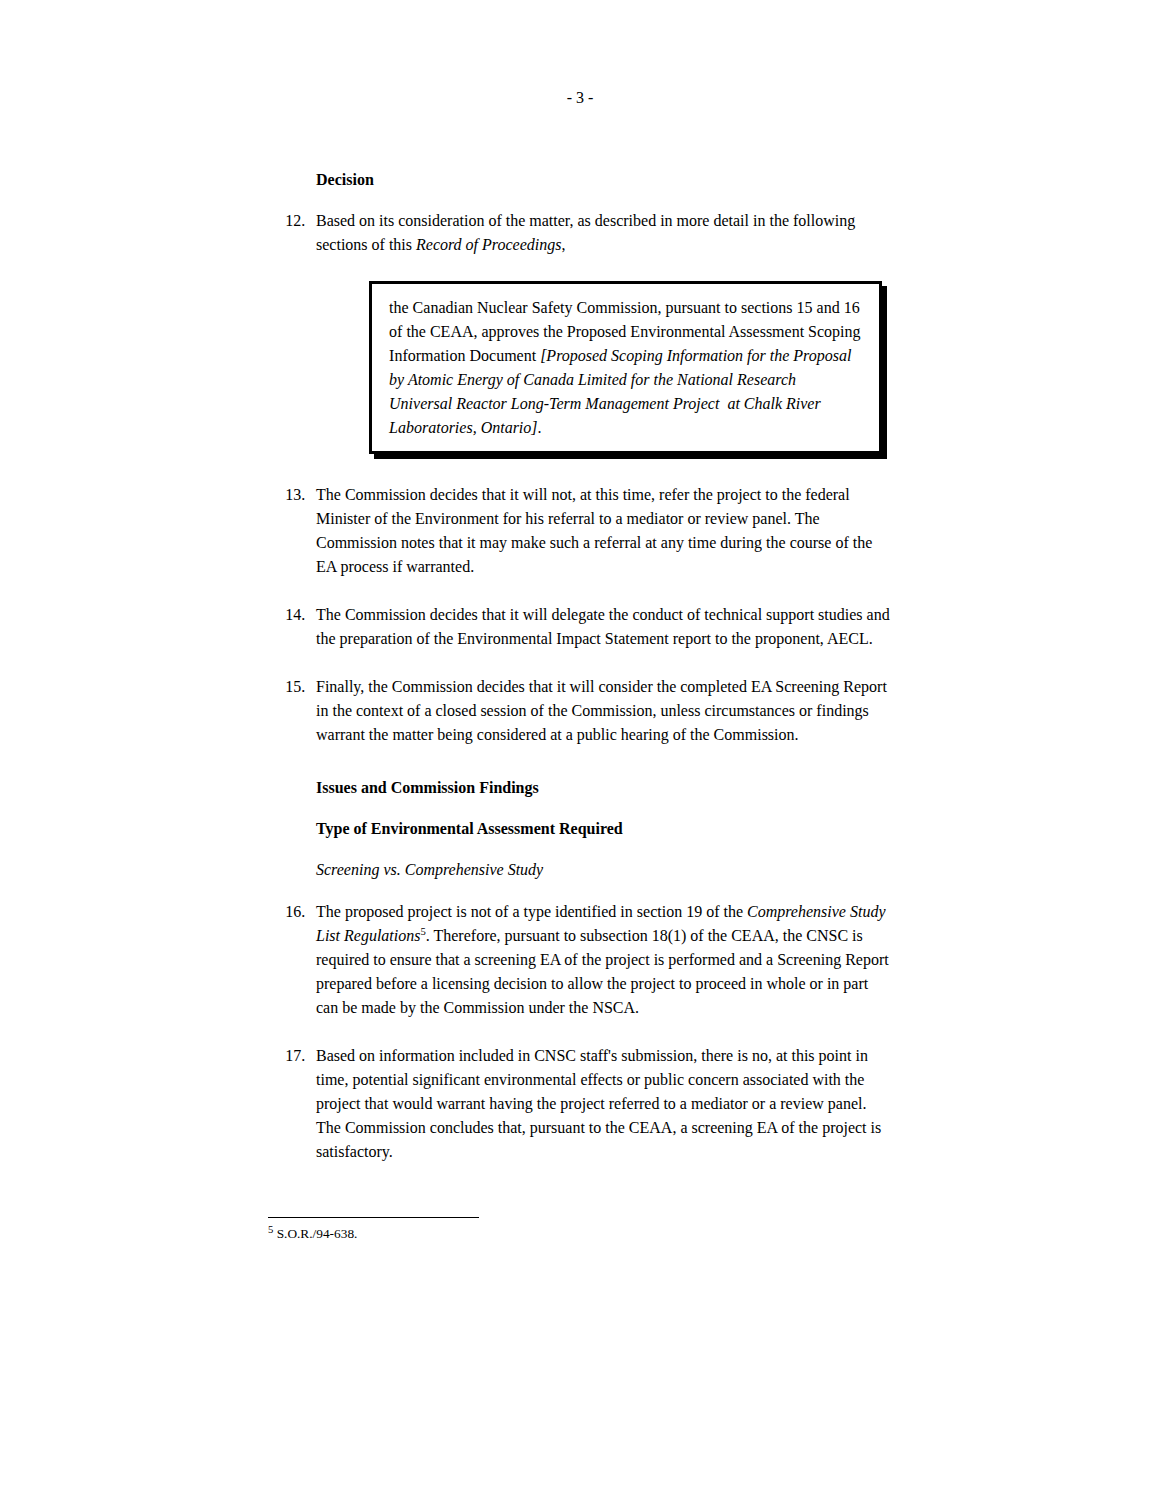- 3 -
Decision
12.
Based on its consideration of the matter, as described in more detail in the following sections of this Record of Proceedings,
the Canadian Nuclear Safety Commission, pursuant to sections 15 and 16 of the CEAA, approves the Proposed Environmental Assessment Scoping Information Document [Proposed Scoping Information for the Proposal by Atomic Energy of Canada Limited for the National Research Universal Reactor Long-Term Management Project at Chalk River Laboratories, Ontario].
13.
The Commission decides that it will not, at this time, refer the project to the federal Minister of the Environment for his referral to a mediator or review panel. The Commission notes that it may make such a referral at any time during the course of the EA process if warranted.
14.
The Commission decides that it will delegate the conduct of technical support studies and the preparation of the Environmental Impact Statement report to the proponent, AECL.
15.
Finally, the Commission decides that it will consider the completed EA Screening Report in the context of a closed session of the Commission, unless circumstances or findings warrant the matter being considered at a public hearing of the Commission.
Issues and Commission Findings
Type of Environmental Assessment Required
Screening vs. Comprehensive Study
16.
The proposed project is not of a type identified in section 19 of the Comprehensive Study List Regulations5. Therefore, pursuant to subsection 18(1) of the CEAA, the CNSC is required to ensure that a screening EA of the project is performed and a Screening Report prepared before a licensing decision to allow the project to proceed in whole or in part can be made by the Commission under the NSCA.
17.
Based on information included in CNSC staff's submission, there is no, at this point in time, potential significant environmental effects or public concern associated with the project that would warrant having the project referred to a mediator or a review panel. The Commission concludes that, pursuant to the CEAA, a screening EA of the project is satisfactory.
5 S.O.R./94-638.